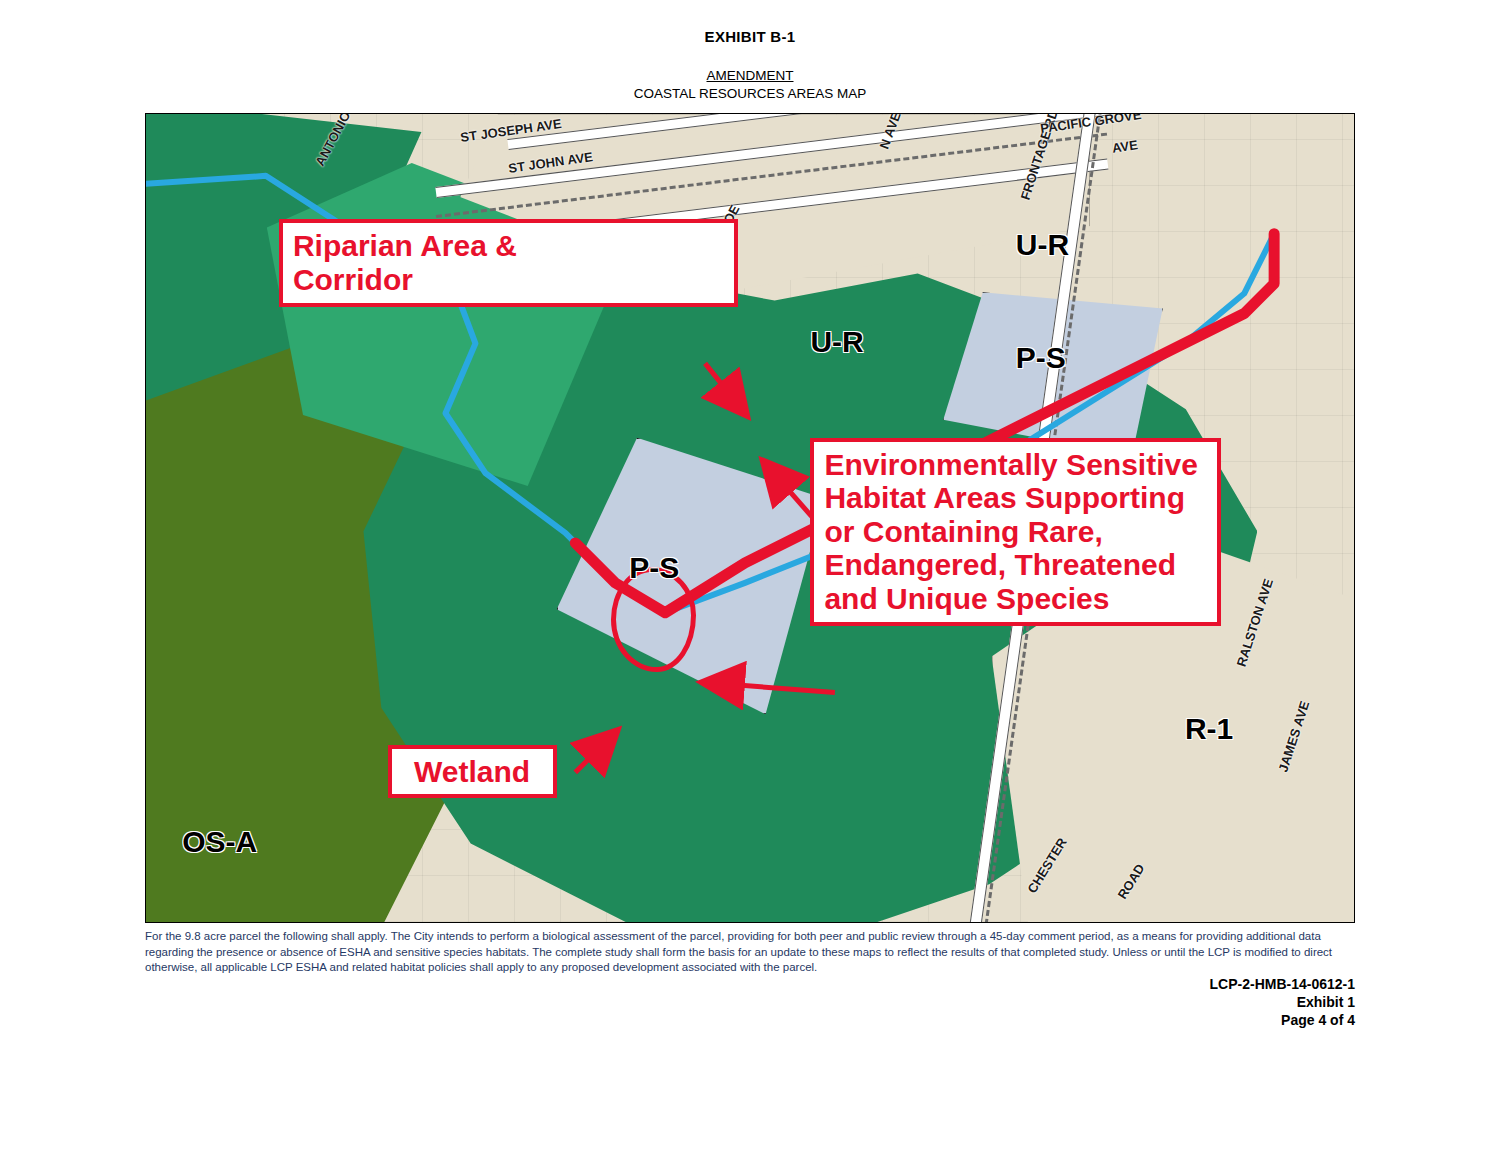EXHIBIT B-1
AMENDMENT
COASTAL RESOURCES AREAS MAP
U-R U-R P-S P-S R-1 OS-A ANTONIO ST JOSEPH AVE ST JOHN AVE N AVE KEHOE FRONTAGE RD PACIFIC GROVE AVE RALSTON AVE JAMES AVE CHESTER ROAD
Riparian Area &
Corridor
Environmentally Sensitive Habitat Areas Supporting or Containing Rare, Endangered, Threatened and Unique Species
Wetland
For the 9.8 acre parcel the following shall apply. The City intends to perform a biological assessment of the parcel, providing for both peer and public review through a 45-day comment period, as a means for providing additional data regarding the presence or absence of ESHA and sensitive species habitats. The complete study shall form the basis for an update to these maps to reflect the results of that completed study. Unless or until the LCP is modified to direct otherwise, all applicable LCP ESHA and related habitat policies shall apply to any proposed development associated with the parcel.
LCP-2-HMB-14-0612-1
Exhibit 1
Page 4 of 4